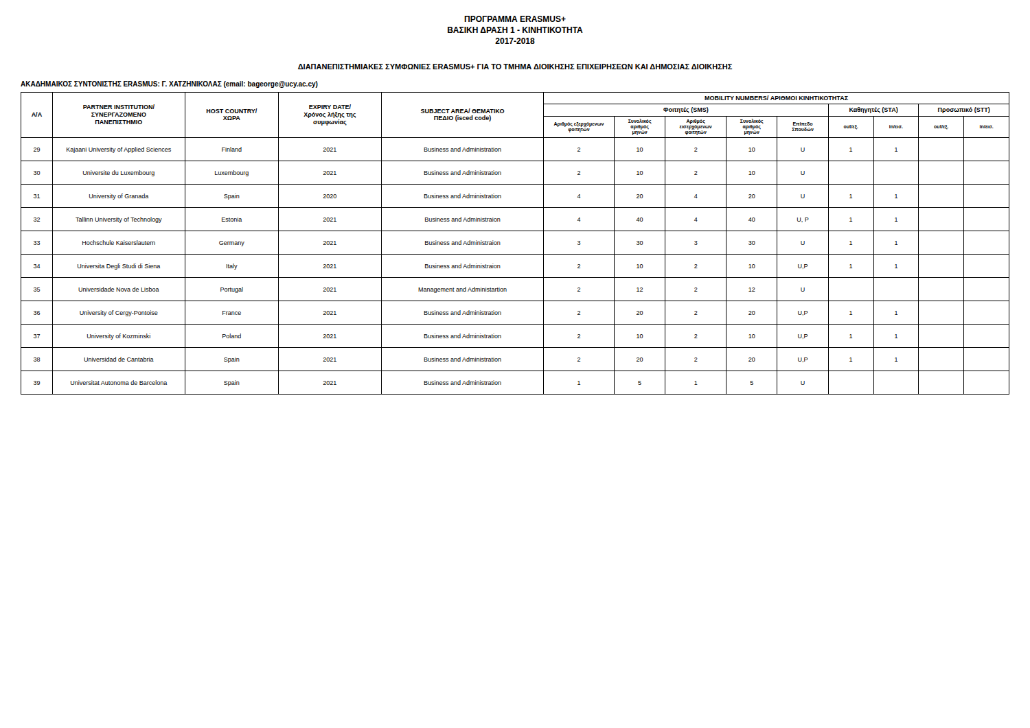ΠΡΟΓΡΑΜΜΑ ERASMUS+
ΒΑΣΙΚΗ ΔΡΑΣΗ 1 - ΚΙΝΗΤΙΚΟΤΗΤΑ
2017-2018
ΔΙΑΠΑΝΕΠΙΣΤΗΜΙΑΚΕΣ ΣΥΜΦΩΝΙΕΣ ERASMUS+ ΓΙΑ ΤΟ ΤΜΗΜΑ ΔΙΟΙΚΗΣΗΣ ΕΠΙΧΕΙΡΗΣΕΩΝ ΚΑΙ ΔΗΜΟΣΙΑΣ ΔΙΟΙΚΗΣΗΣ
ΑΚΑΔΗΜΑΙΚΟΣ ΣΥΝΤΟΝΙΣΤΗΣ ERASMUS: Γ. ΧΑΤΖΗΝΙΚΟΛΑΣ (email: bageorge@ucy.ac.cy)
| A/A | PARTNER INSTITUTION/ ΣΥΝΕΡΓΑΖΟΜΕΝΟ ΠΑΝΕΠΙΣΤΗΜΙΟ | HOST COUNTRY/ ΧΩΡΑ | EXPIRY DATE/ Χρόνος λήξης της συμφωνίας | SUBJECT AREA/ ΘΕΜΑΤΙΚΟ ΠΕΔΙΟ (isced code) | MOBILITY NUMBERS/ ΑΡΙΘΜΟΙ ΚΙΝΗΤΙΚΟΤΗΤΑΣ |
| --- | --- | --- | --- | --- | --- |
| Φοιτητές (SMS) | Καθηγητές (STA) | Προσωπικό (STT) |
| Αριθμός εξερχόμενων φοιτητών | Συνολικός αριθμός μηνών | Αριθμός εισερχόμενων φοιτητών | Συνολικός αριθμός μηνών | Επίπεδο Σπουδών | out/εξ. | in/εισ. | out/εξ. | in/εισ. |
| 29 | Kajaani University of Applied Sciences | Finland | 2021 | Business and Administration | 2 | 10 | 2 | 10 | U | 1 | 1 | | |
| 30 | Universite du Luxembourg | Luxembourg | 2021 | Business and Administration | 2 | 10 | 2 | 10 | U | | | | |
| 31 | University of Granada | Spain | 2020 | Business and Administration | 4 | 20 | 4 | 20 | U | 1 | 1 | | |
| 32 | Tallinn University of Technology | Estonia | 2021 | Business and Administraion | 4 | 40 | 4 | 40 | U, P | 1 | 1 | | |
| 33 | Hochschule Kaiserslautern | Germany | 2021 | Business and Administraion | 3 | 30 | 3 | 30 | U | 1 | 1 | | |
| 34 | Universita Degli Studi di Siena | Italy | 2021 | Business and Administraion | 2 | 10 | 2 | 10 | U,P | 1 | 1 | | |
| 35 | Universidade Nova de Lisboa | Portugal | 2021 | Management and Administartion | 2 | 12 | 2 | 12 | U | | | | |
| 36 | University of Cergy-Pontoise | France | 2021 | Business and Administration | 2 | 20 | 2 | 20 | U,P | 1 | 1 | | |
| 37 | University of Kozminski | Poland | 2021 | Business and Administration | 2 | 10 | 2 | 10 | U,P | 1 | 1 | | |
| 38 | Universidad de Cantabria | Spain | 2021 | Business and Administration | 2 | 20 | 2 | 20 | U,P | 1 | 1 | | |
| 39 | Universitat Autonoma de Barcelona | Spain | 2021 | Business and Administration | 1 | 5 | 1 | 5 | U | | | | |